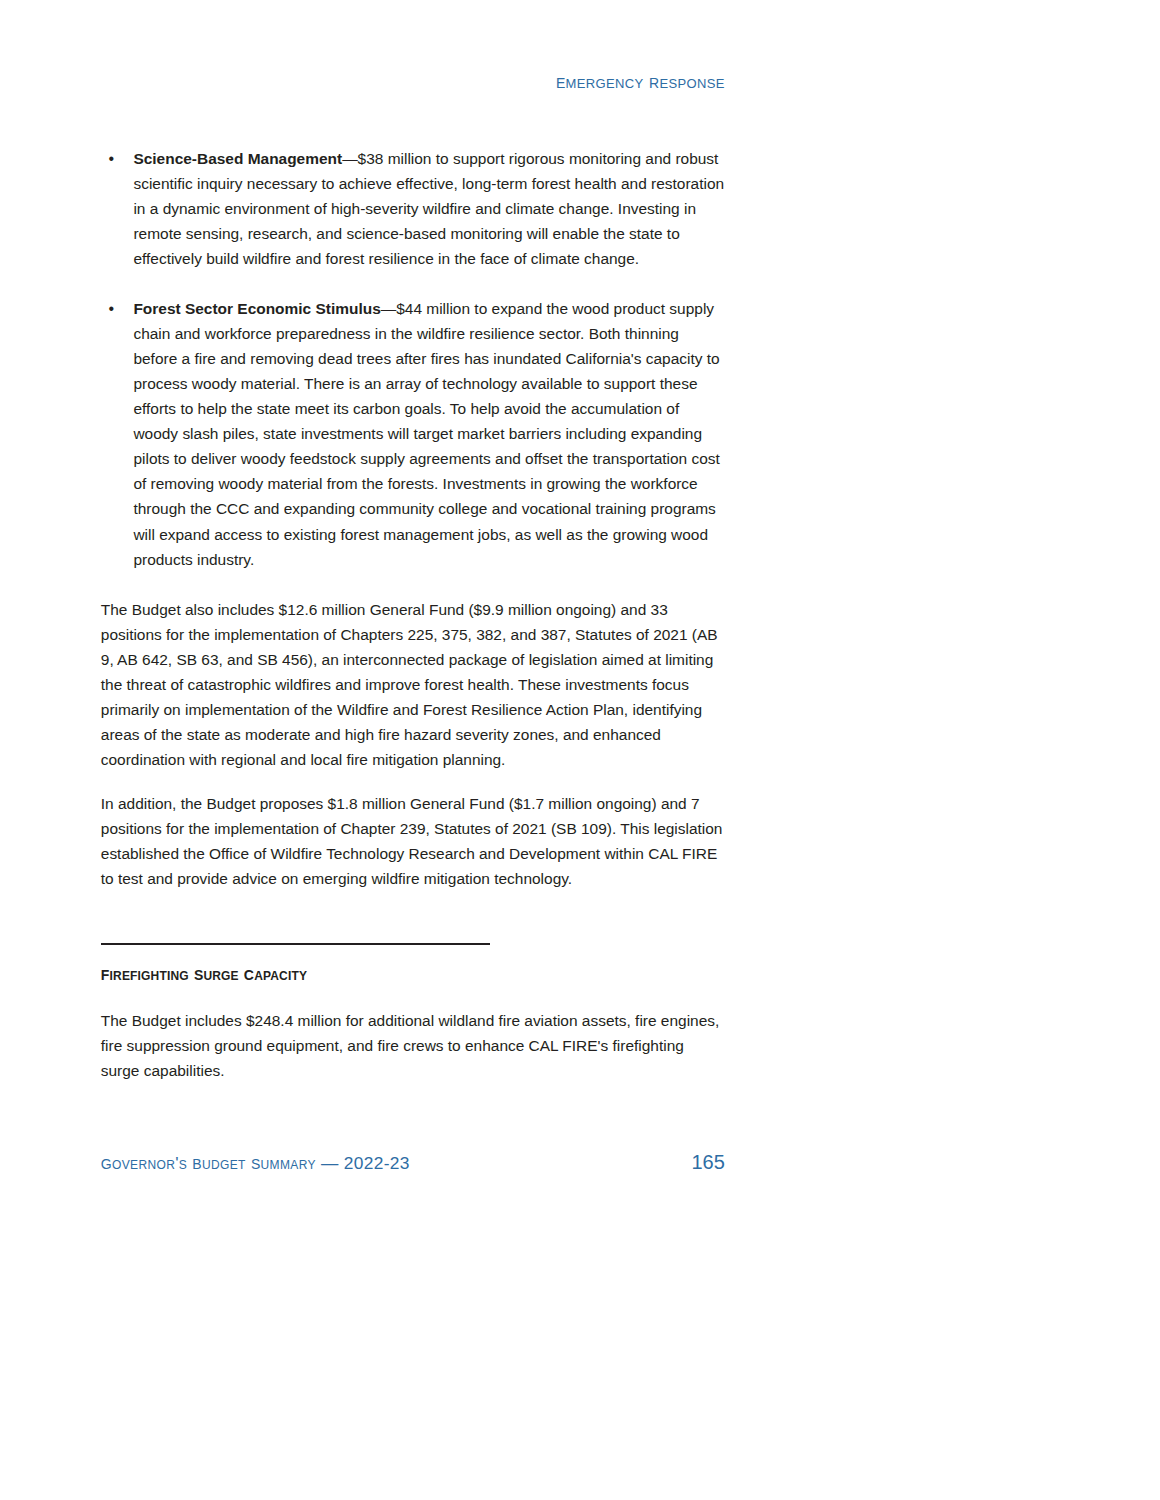Emergency Response
Science-Based Management—$38 million to support rigorous monitoring and robust scientific inquiry necessary to achieve effective, long-term forest health and restoration in a dynamic environment of high-severity wildfire and climate change. Investing in remote sensing, research, and science-based monitoring will enable the state to effectively build wildfire and forest resilience in the face of climate change.
Forest Sector Economic Stimulus—$44 million to expand the wood product supply chain and workforce preparedness in the wildfire resilience sector. Both thinning before a fire and removing dead trees after fires has inundated California's capacity to process woody material. There is an array of technology available to support these efforts to help the state meet its carbon goals. To help avoid the accumulation of woody slash piles, state investments will target market barriers including expanding pilots to deliver woody feedstock supply agreements and offset the transportation cost of removing woody material from the forests. Investments in growing the workforce through the CCC and expanding community college and vocational training programs will expand access to existing forest management jobs, as well as the growing wood products industry.
The Budget also includes $12.6 million General Fund ($9.9 million ongoing) and 33 positions for the implementation of Chapters 225, 375, 382, and 387, Statutes of 2021 (AB 9, AB 642, SB 63, and SB 456), an interconnected package of legislation aimed at limiting the threat of catastrophic wildfires and improve forest health. These investments focus primarily on implementation of the Wildfire and Forest Resilience Action Plan, identifying areas of the state as moderate and high fire hazard severity zones, and enhanced coordination with regional and local fire mitigation planning.
In addition, the Budget proposes $1.8 million General Fund ($1.7 million ongoing) and 7 positions for the implementation of Chapter 239, Statutes of 2021 (SB 109). This legislation established the Office of Wildfire Technology Research and Development within CAL FIRE to test and provide advice on emerging wildfire mitigation technology.
Firefighting Surge Capacity
The Budget includes $248.4 million for additional wildland fire aviation assets, fire engines, fire suppression ground equipment, and fire crews to enhance CAL FIRE's firefighting surge capabilities.
Governor's Budget Summary — 2022-23
165